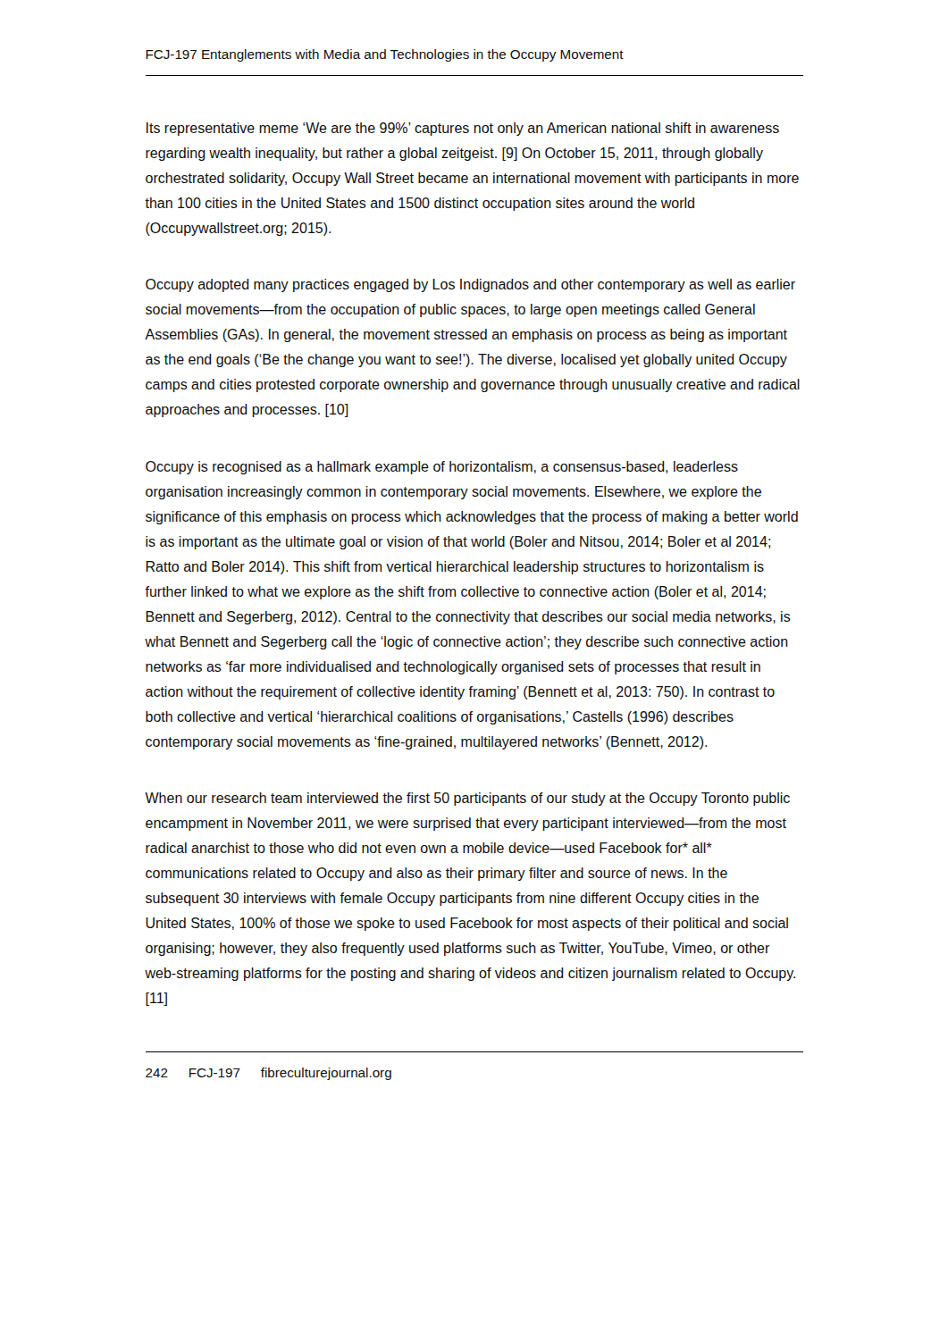FCJ-197 Entanglements with Media and Technologies in the Occupy Movement
Its representative meme ‘We are the 99%’ captures not only an American national shift in awareness regarding wealth inequality, but rather a global zeitgeist. [9] On October 15, 2011, through globally orchestrated solidarity, Occupy Wall Street became an international movement with participants in more than 100 cities in the United States and 1500 distinct occupation sites around the world (Occupywallstreet.org; 2015).
Occupy adopted many practices engaged by Los Indignados and other contemporary as well as earlier social movements—from the occupation of public spaces, to large open meetings called General Assemblies (GAs). In general, the movement stressed an emphasis on process as being as important as the end goals (‘Be the change you want to see!’). The diverse, localised yet globally united Occupy camps and cities protested corporate ownership and governance through unusually creative and radical approaches and processes. [10]
Occupy is recognised as a hallmark example of horizontalism, a consensus-based, leaderless organisation increasingly common in contemporary social movements. Elsewhere, we explore the significance of this emphasis on process which acknowledges that the process of making a better world is as important as the ultimate goal or vision of that world (Boler and Nitsou, 2014; Boler et al 2014; Ratto and Boler 2014). This shift from vertical hierarchical leadership structures to horizontalism is further linked to what we explore as the shift from collective to connective action (Boler et al, 2014; Bennett and Segerberg, 2012). Central to the connectivity that describes our social media networks, is what Bennett and Segerberg call the ‘logic of connective action’; they describe such connective action networks as ‘far more individualised and technologically organised sets of processes that result in action without the requirement of collective identity framing’ (Bennett et al, 2013: 750). In contrast to both collective and vertical ‘hierarchical coalitions of organisations,’ Castells (1996) describes contemporary social movements as ‘fine-grained, multilayered networks’ (Bennett, 2012).
When our research team interviewed the first 50 participants of our study at the Occupy Toronto public encampment in November 2011, we were surprised that every participant interviewed—from the most radical anarchist to those who did not even own a mobile device—used Facebook for* all* communications related to Occupy and also as their primary filter and source of news. In the subsequent 30 interviews with female Occupy participants from nine different Occupy cities in the United States, 100% of those we spoke to used Facebook for most aspects of their political and social organising; however, they also frequently used platforms such as Twitter, YouTube, Vimeo, or other web-streaming platforms for the posting and sharing of videos and citizen journalism related to Occupy. [11]
242 FCJ-197 fibreculturejournal.org